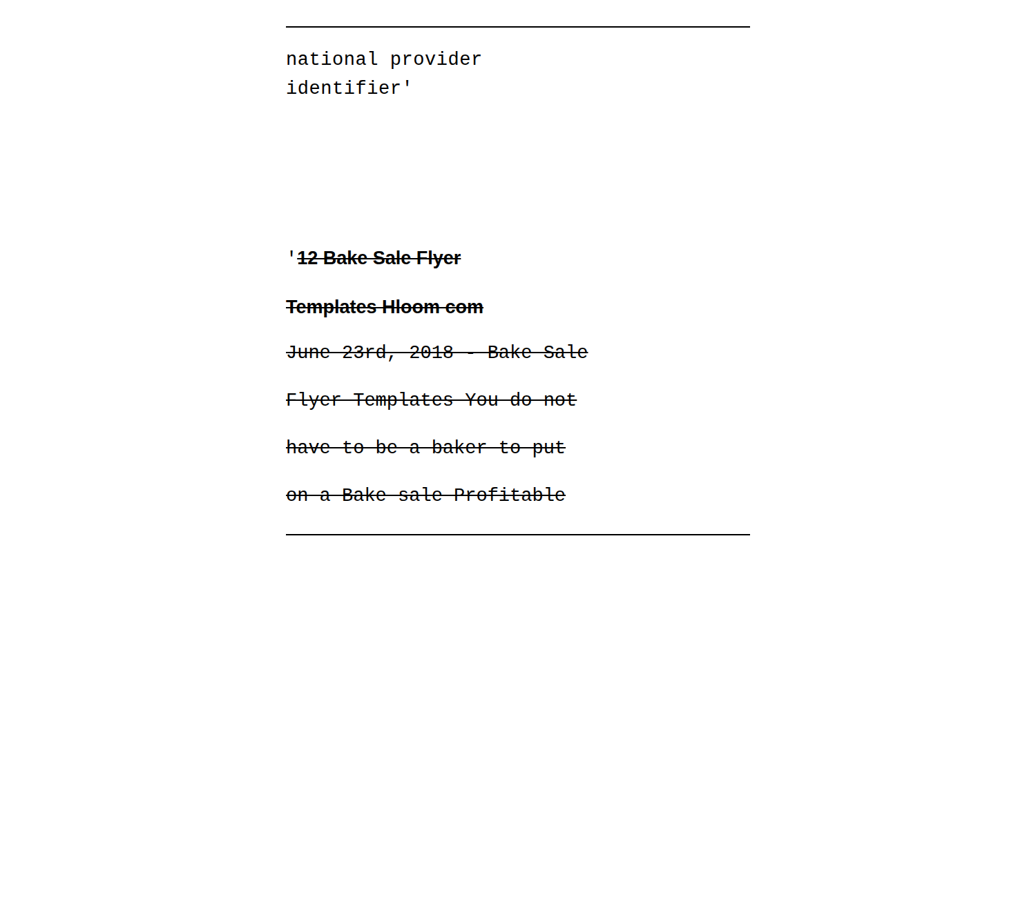national provider
identifier'
'12 Bake Sale Flyer
Templates Hloom com
June 23rd, 2018 - Bake Sale
Flyer Templates You do not
have to be a baker to put
on a Bake sale Profitable